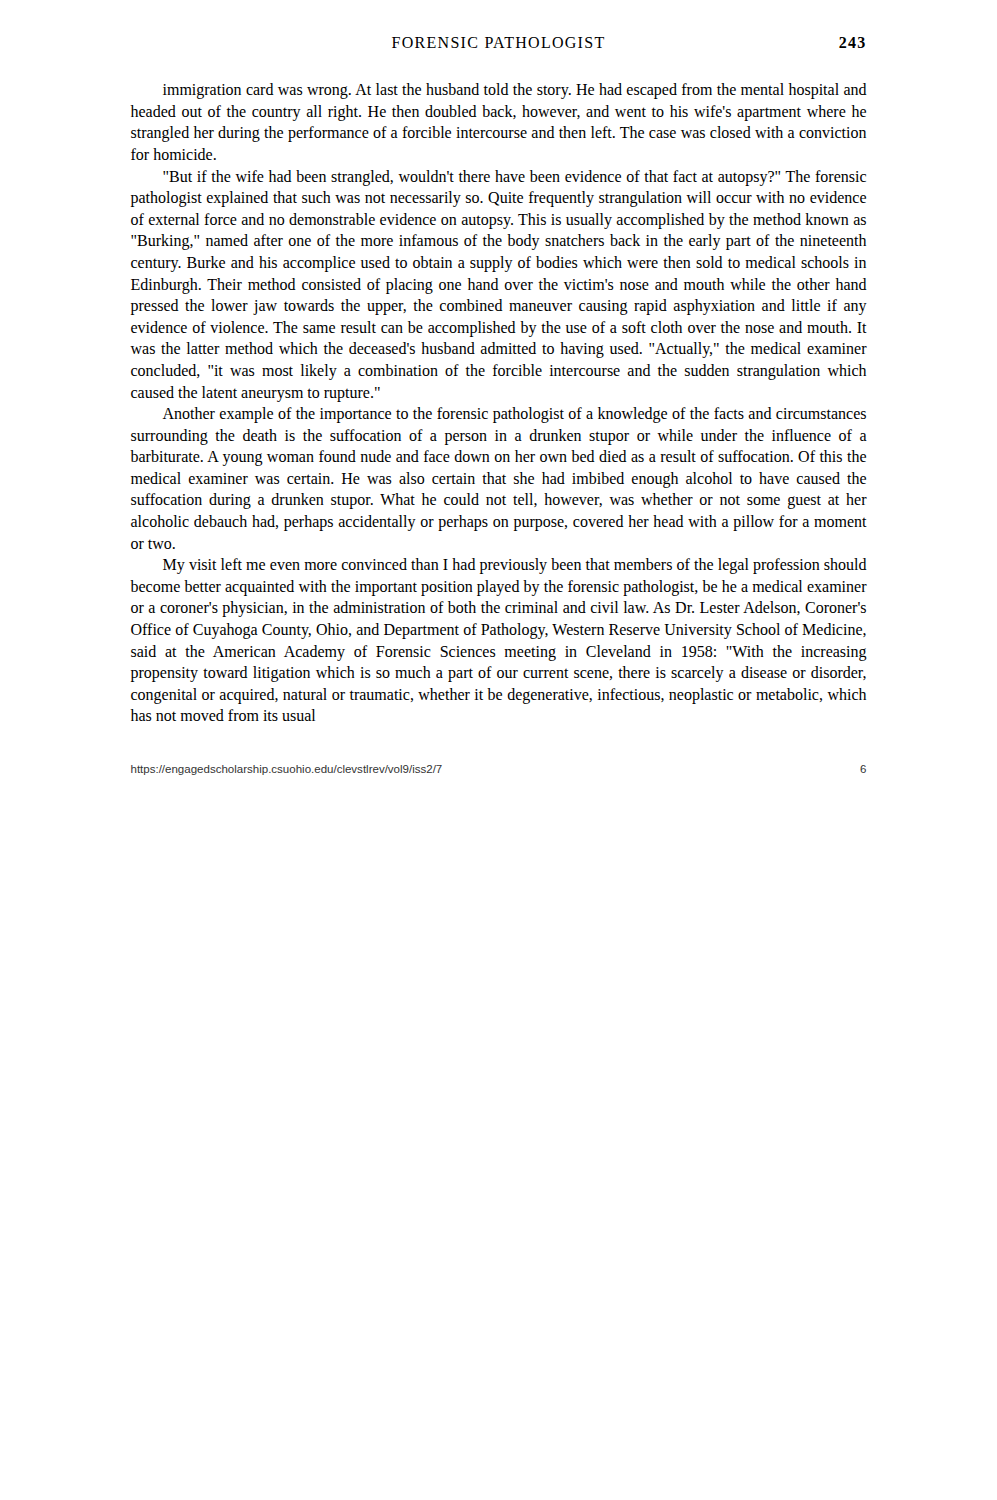Forensic Pathologist 243
immigration card was wrong. At last the husband told the story. He had escaped from the mental hospital and headed out of the country all right. He then doubled back, however, and went to his wife's apartment where he strangled her during the performance of a forcible intercourse and then left. The case was closed with a conviction for homicide.
"But if the wife had been strangled, wouldn't there have been evidence of that fact at autopsy?" The forensic pathologist explained that such was not necessarily so. Quite frequently strangulation will occur with no evidence of external force and no demonstrable evidence on autopsy. This is usually accomplished by the method known as "Burking," named after one of the more infamous of the body snatchers back in the early part of the nineteenth century. Burke and his accomplice used to obtain a supply of bodies which were then sold to medical schools in Edinburgh. Their method consisted of placing one hand over the victim's nose and mouth while the other hand pressed the lower jaw towards the upper, the combined maneuver causing rapid asphyxiation and little if any evidence of violence. The same result can be accomplished by the use of a soft cloth over the nose and mouth. It was the latter method which the deceased's husband admitted to having used. "Actually," the medical examiner concluded, "it was most likely a combination of the forcible intercourse and the sudden strangulation which caused the latent aneurysm to rupture."
Another example of the importance to the forensic pathologist of a knowledge of the facts and circumstances surrounding the death is the suffocation of a person in a drunken stupor or while under the influence of a barbiturate. A young woman found nude and face down on her own bed died as a result of suffocation. Of this the medical examiner was certain. He was also certain that she had imbibed enough alcohol to have caused the suffocation during a drunken stupor. What he could not tell, however, was whether or not some guest at her alcoholic debauch had, perhaps accidentally or perhaps on purpose, covered her head with a pillow for a moment or two.
My visit left me even more convinced than I had previously been that members of the legal profession should become better acquainted with the important position played by the forensic pathologist, be he a medical examiner or a coroner's physician, in the administration of both the criminal and civil law. As Dr. Lester Adelson, Coroner's Office of Cuyahoga County, Ohio, and Department of Pathology, Western Reserve University School of Medicine, said at the American Academy of Forensic Sciences meeting in Cleveland in 1958: "With the increasing propensity toward litigation which is so much a part of our current scene, there is scarcely a disease or disorder, congenital or acquired, natural or traumatic, whether it be degenerative, infectious, neoplastic or metabolic, which has not moved from its usual
https://engagedscholarship.csuohio.edu/clevstlrev/vol9/iss2/7 6